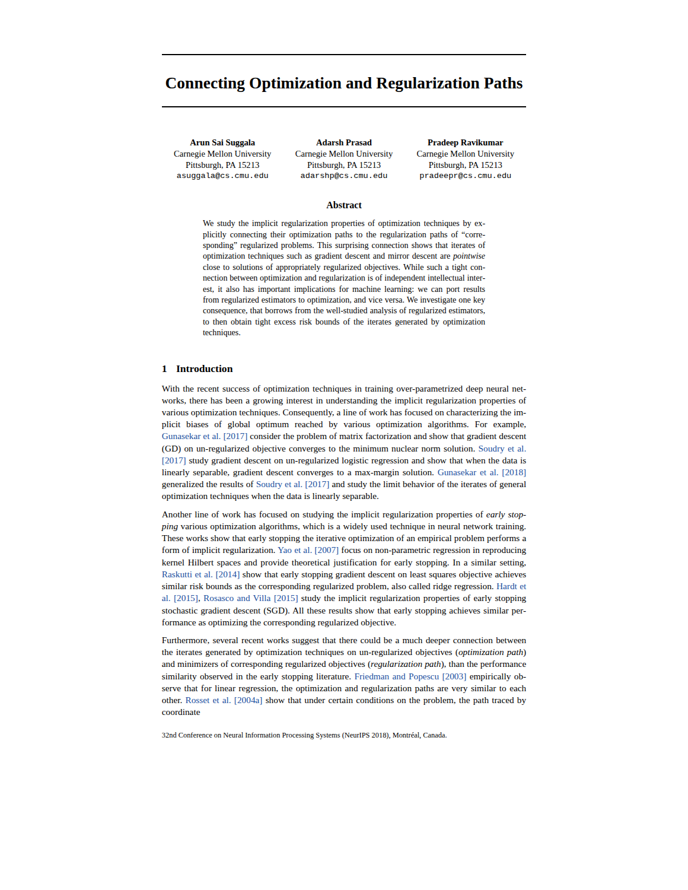Connecting Optimization and Regularization Paths
Arun Sai Suggala
Carnegie Mellon University
Pittsburgh, PA 15213
asuggala@cs.cmu.edu
Adarsh Prasad
Carnegie Mellon University
Pittsburgh, PA 15213
adarshp@cs.cmu.edu
Pradeep Ravikumar
Carnegie Mellon University
Pittsburgh, PA 15213
pradeepr@cs.cmu.edu
Abstract
We study the implicit regularization properties of optimization techniques by explicitly connecting their optimization paths to the regularization paths of “corresponding” regularized problems. This surprising connection shows that iterates of optimization techniques such as gradient descent and mirror descent are pointwise close to solutions of appropriately regularized objectives. While such a tight connection between optimization and regularization is of independent intellectual interest, it also has important implications for machine learning: we can port results from regularized estimators to optimization, and vice versa. We investigate one key consequence, that borrows from the well-studied analysis of regularized estimators, to then obtain tight excess risk bounds of the iterates generated by optimization techniques.
1 Introduction
With the recent success of optimization techniques in training over-parametrized deep neural networks, there has been a growing interest in understanding the implicit regularization properties of various optimization techniques. Consequently, a line of work has focused on characterizing the implicit biases of global optimum reached by various optimization algorithms. For example, Gunasekar et al. [2017] consider the problem of matrix factorization and show that gradient descent (GD) on un-regularized objective converges to the minimum nuclear norm solution. Soudry et al. [2017] study gradient descent on un-regularized logistic regression and show that when the data is linearly separable, gradient descent converges to a max-margin solution. Gunasekar et al. [2018] generalized the results of Soudry et al. [2017] and study the limit behavior of the iterates of general optimization techniques when the data is linearly separable.
Another line of work has focused on studying the implicit regularization properties of early stopping various optimization algorithms, which is a widely used technique in neural network training. These works show that early stopping the iterative optimization of an empirical problem performs a form of implicit regularization. Yao et al. [2007] focus on non-parametric regression in reproducing kernel Hilbert spaces and provide theoretical justification for early stopping. In a similar setting, Raskutti et al. [2014] show that early stopping gradient descent on least squares objective achieves similar risk bounds as the corresponding regularized problem, also called ridge regression. Hardt et al. [2015], Rosasco and Villa [2015] study the implicit regularization properties of early stopping stochastic gradient descent (SGD). All these results show that early stopping achieves similar performance as optimizing the corresponding regularized objective.
Furthermore, several recent works suggest that there could be a much deeper connection between the iterates generated by optimization techniques on un-regularized objectives (optimization path) and minimizers of corresponding regularized objectives (regularization path), than the performance similarity observed in the early stopping literature. Friedman and Popescu [2003] empirically observe that for linear regression, the optimization and regularization paths are very similar to each other. Rosset et al. [2004a] show that under certain conditions on the problem, the path traced by coordinate
32nd Conference on Neural Information Processing Systems (NeurIPS 2018), Montréal, Canada.